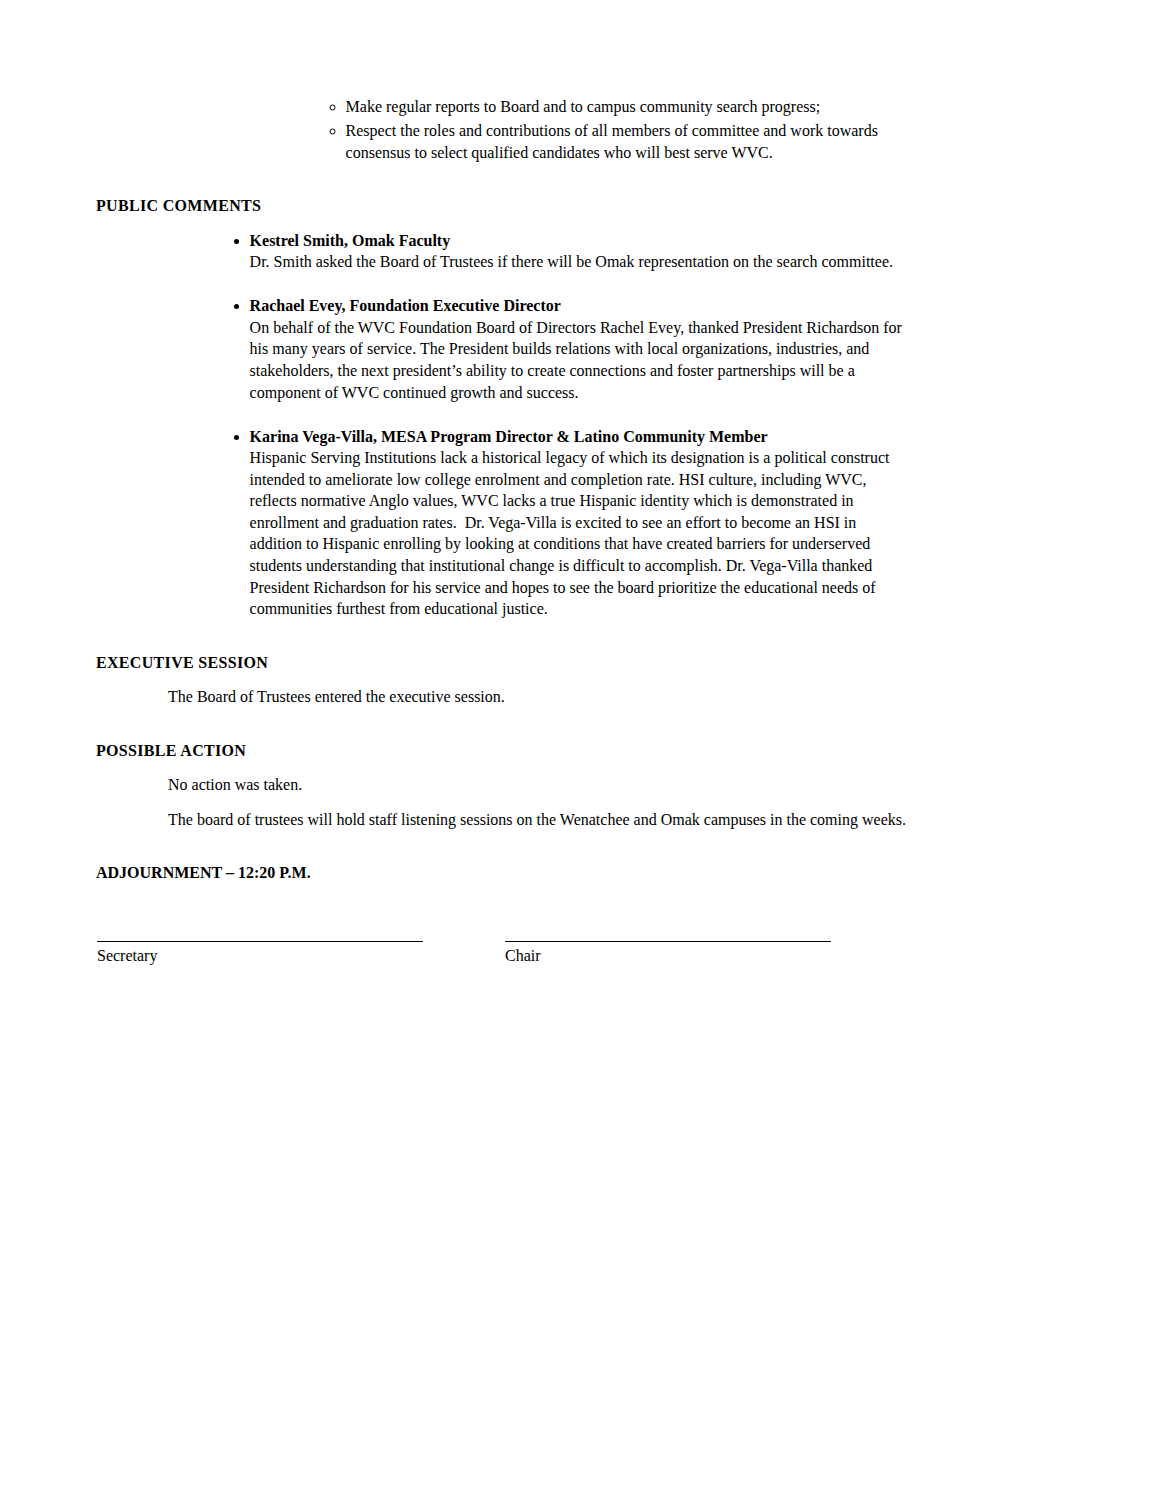Make regular reports to Board and to campus community search progress;
Respect the roles and contributions of all members of committee and work towards consensus to select qualified candidates who will best serve WVC.
PUBLIC COMMENTS
Kestrel Smith, Omak Faculty
Dr. Smith asked the Board of Trustees if there will be Omak representation on the search committee.
Rachael Evey, Foundation Executive Director
On behalf of the WVC Foundation Board of Directors Rachel Evey, thanked President Richardson for his many years of service. The President builds relations with local organizations, industries, and stakeholders, the next president’s ability to create connections and foster partnerships will be a component of WVC continued growth and success.
Karina Vega-Villa, MESA Program Director & Latino Community Member
Hispanic Serving Institutions lack a historical legacy of which its designation is a political construct intended to ameliorate low college enrolment and completion rate. HSI culture, including WVC, reflects normative Anglo values, WVC lacks a true Hispanic identity which is demonstrated in enrollment and graduation rates. Dr. Vega-Villa is excited to see an effort to become an HSI in addition to Hispanic enrolling by looking at conditions that have created barriers for underserved students understanding that institutional change is difficult to accomplish. Dr. Vega-Villa thanked President Richardson for his service and hopes to see the board prioritize the educational needs of communities furthest from educational justice.
EXECUTIVE SESSION
The Board of Trustees entered the executive session.
POSSIBLE ACTION
No action was taken.
The board of trustees will hold staff listening sessions on the Wenatchee and Omak campuses in the coming weeks.
ADJOURNMENT – 12:20 P.M.
| Secretary | Chair |